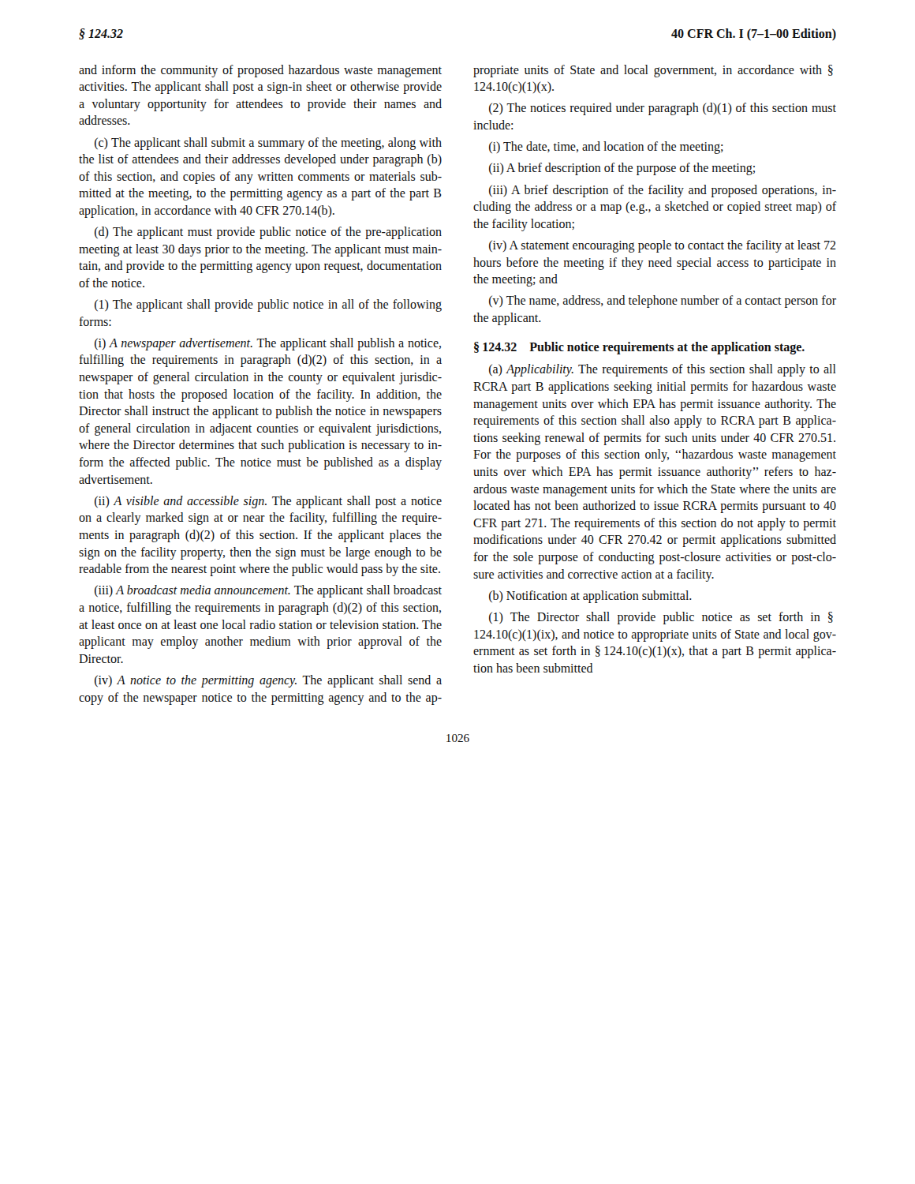§ 124.32 40 CFR Ch. I (7–1–00 Edition)
and inform the community of proposed hazardous waste management activities. The applicant shall post a sign-in sheet or otherwise provide a voluntary opportunity for attendees to provide their names and addresses.
(c) The applicant shall submit a summary of the meeting, along with the list of attendees and their addresses developed under paragraph (b) of this section, and copies of any written comments or materials submitted at the meeting, to the permitting agency as a part of the part B application, in accordance with 40 CFR 270.14(b).
(d) The applicant must provide public notice of the pre-application meeting at least 30 days prior to the meeting. The applicant must maintain, and provide to the permitting agency upon request, documentation of the notice.
(1) The applicant shall provide public notice in all of the following forms:
(i) A newspaper advertisement. The applicant shall publish a notice, fulfilling the requirements in paragraph (d)(2) of this section, in a newspaper of general circulation in the county or equivalent jurisdiction that hosts the proposed location of the facility. In addition, the Director shall instruct the applicant to publish the notice in newspapers of general circulation in adjacent counties or equivalent jurisdictions, where the Director determines that such publication is necessary to inform the affected public. The notice must be published as a display advertisement.
(ii) A visible and accessible sign. The applicant shall post a notice on a clearly marked sign at or near the facility, fulfilling the requirements in paragraph (d)(2) of this section. If the applicant places the sign on the facility property, then the sign must be large enough to be readable from the nearest point where the public would pass by the site.
(iii) A broadcast media announcement. The applicant shall broadcast a notice, fulfilling the requirements in paragraph (d)(2) of this section, at least once on at least one local radio station or television station. The applicant may employ another medium with prior approval of the Director.
(iv) A notice to the permitting agency. The applicant shall send a copy of the newspaper notice to the permitting agency and to the appropriate units of State and local government, in accordance with § 124.10(c)(1)(x).
(2) The notices required under paragraph (d)(1) of this section must include:
(i) The date, time, and location of the meeting;
(ii) A brief description of the purpose of the meeting;
(iii) A brief description of the facility and proposed operations, including the address or a map (e.g., a sketched or copied street map) of the facility location;
(iv) A statement encouraging people to contact the facility at least 72 hours before the meeting if they need special access to participate in the meeting; and
(v) The name, address, and telephone number of a contact person for the applicant.
§ 124.32 Public notice requirements at the application stage.
(a) Applicability. The requirements of this section shall apply to all RCRA part B applications seeking initial permits for hazardous waste management units over which EPA has permit issuance authority. The requirements of this section shall also apply to RCRA part B applications seeking renewal of permits for such units under 40 CFR 270.51. For the purposes of this section only, ‘‘hazardous waste management units over which EPA has permit issuance authority’’ refers to hazardous waste management units for which the State where the units are located has not been authorized to issue RCRA permits pursuant to 40 CFR part 271. The requirements of this section do not apply to permit modifications under 40 CFR 270.42 or permit applications submitted for the sole purpose of conducting post-closure activities or post-closure activities and corrective action at a facility.
(b) Notification at application submittal.
(1) The Director shall provide public notice as set forth in § 124.10(c)(1)(ix), and notice to appropriate units of State and local government as set forth in § 124.10(c)(1)(x), that a part B permit application has been submitted
1026